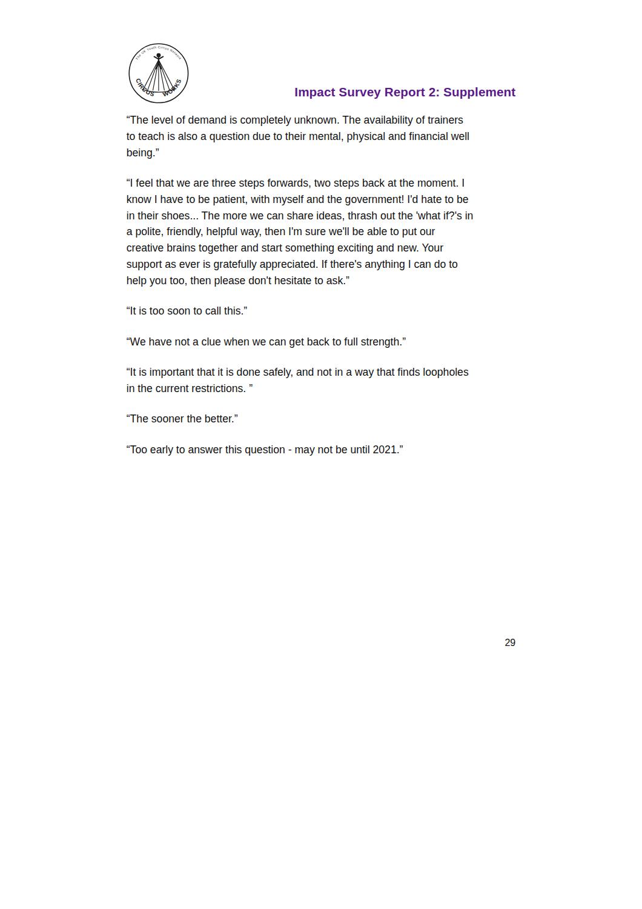The UK Youth Circus Network CIRCUS WORKS
Impact Survey Report 2: Supplement
“The level of demand is completely unknown. The availability of trainers to teach is also a question due to their mental, physical and financial well being.”
“I feel that we are three steps forwards, two steps back at the moment. I know I have to be patient, with myself and the government! I'd hate to be in their shoes... The more we can share ideas, thrash out the 'what if?'s in a polite, friendly, helpful way, then I'm sure we'll be able to put our creative brains together and start something exciting and new. Your support as ever is gratefully appreciated. If there's anything I can do to help you too, then please don't hesitate to ask.”
“It is too soon to call this.”
“We have not a clue when we can get back to full strength.”
“It is important that it is done safely, and not in a way that finds loopholes in the current restrictions. ”
“The sooner the better.”
“Too early to answer this question - may not be until 2021.”
29